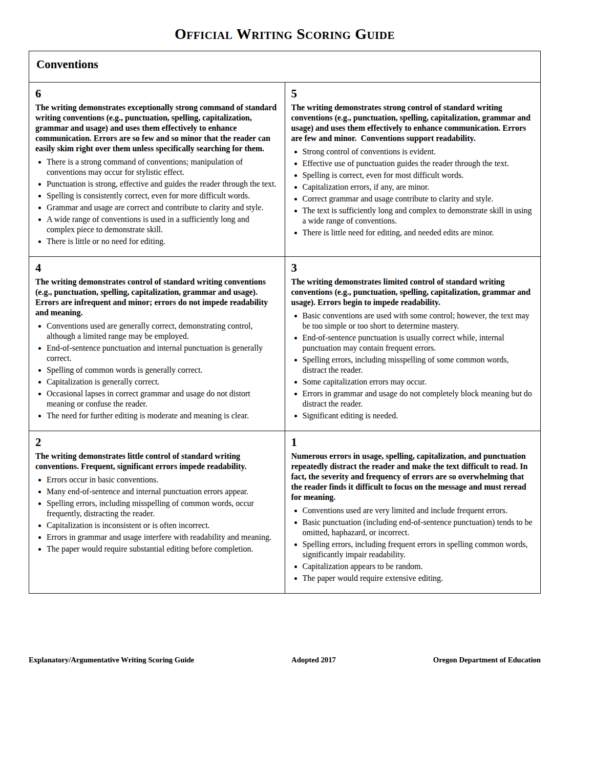Official Writing Scoring Guide
| Conventions |
| 6 The writing demonstrates exceptionally strong command of standard writing conventions (e.g., punctuation, spelling, capitalization, grammar and usage) and uses them effectively to enhance communication. Errors are so few and so minor that the reader can easily skim right over them unless specifically searching for them. There is a strong command of conventions; manipulation of conventions may occur for stylistic effect. Punctuation is strong, effective and guides the reader through the text. Spelling is consistently correct, even for more difficult words. Grammar and usage are correct and contribute to clarity and style. A wide range of conventions is used in a sufficiently long and complex piece to demonstrate skill. There is little or no need for editing. | 5 The writing demonstrates strong control of standard writing conventions (e.g., punctuation, spelling, capitalization, grammar and usage) and uses them effectively to enhance communication. Errors are few and minor. Conventions support readability. Strong control of conventions is evident. Effective use of punctuation guides the reader through the text. Spelling is correct, even for most difficult words. Capitalization errors, if any, are minor. Correct grammar and usage contribute to clarity and style. The text is sufficiently long and complex to demonstrate skill in using a wide range of conventions. There is little need for editing, and needed edits are minor. |
| 4 The writing demonstrates control of standard writing conventions (e.g., punctuation, spelling, capitalization, grammar and usage). Errors are infrequent and minor; errors do not impede readability and meaning. Conventions used are generally correct, demonstrating control, although a limited range may be employed. End-of-sentence punctuation and internal punctuation is generally correct. Spelling of common words is generally correct. Capitalization is generally correct. Occasional lapses in correct grammar and usage do not distort meaning or confuse the reader. The need for further editing is moderate and meaning is clear. | 3 The writing demonstrates limited control of standard writing conventions (e.g., punctuation, spelling, capitalization, grammar and usage). Errors begin to impede readability. Basic conventions are used with some control; however, the text may be too simple or too short to determine mastery. End-of-sentence punctuation is usually correct while, internal punctuation may contain frequent errors. Spelling errors, including misspelling of some common words, distract the reader. Some capitalization errors may occur. Errors in grammar and usage do not completely block meaning but do distract the reader. Significant editing is needed. |
| 2 The writing demonstrates little control of standard writing conventions. Frequent, significant errors impede readability. Errors occur in basic conventions. Many end-of-sentence and internal punctuation errors appear. Spelling errors, including misspelling of common words, occur frequently, distracting the reader. Capitalization is inconsistent or is often incorrect. Errors in grammar and usage interfere with readability and meaning. The paper would require substantial editing before completion. | 1 Numerous errors in usage, spelling, capitalization, and punctuation repeatedly distract the reader and make the text difficult to read. In fact, the severity and frequency of errors are so overwhelming that the reader finds it difficult to focus on the message and must reread for meaning. Conventions used are very limited and include frequent errors. Basic punctuation (including end-of-sentence punctuation) tends to be omitted, haphazard, or incorrect. Spelling errors, including frequent errors in spelling common words, significantly impair readability. Capitalization appears to be random. The paper would require extensive editing. |
Explanatory/Argumentative Writing Scoring Guide Adopted 2017 Oregon Department of Education